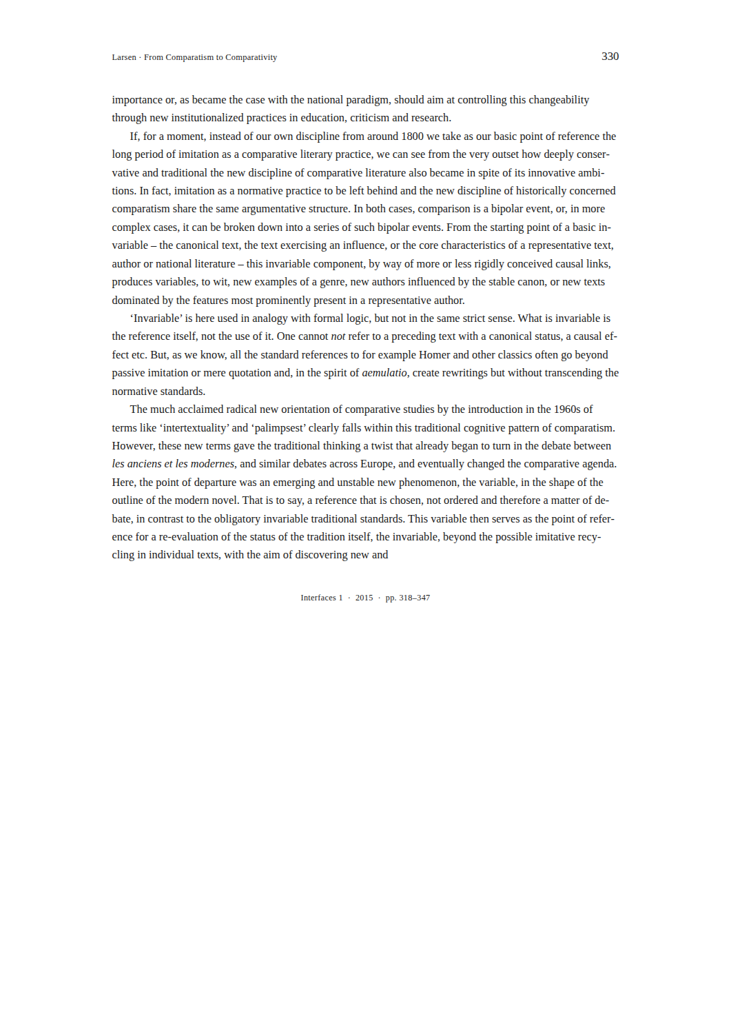Larsen · From Comparatism to Comparativity 330
importance or, as became the case with the national paradigm, should aim at controlling this changeability through new institutionalized practices in education, criticism and research.
If, for a moment, instead of our own discipline from around 1800 we take as our basic point of reference the long period of imitation as a comparative literary practice, we can see from the very outset how deeply conservative and traditional the new discipline of comparative literature also became in spite of its innovative ambitions. In fact, imitation as a normative practice to be left behind and the new discipline of historically concerned comparatism share the same argumentative structure. In both cases, comparison is a bipolar event, or, in more complex cases, it can be broken down into a series of such bipolar events. From the starting point of a basic invariable – the canonical text, the text exercising an influence, or the core characteristics of a representative text, author or national literature – this invariable component, by way of more or less rigidly conceived causal links, produces variables, to wit, new examples of a genre, new authors influenced by the stable canon, or new texts dominated by the features most prominently present in a representative author.
‘Invariable’ is here used in analogy with formal logic, but not in the same strict sense. What is invariable is the reference itself, not the use of it. One cannot not refer to a preceding text with a canonical status, a causal effect etc. But, as we know, all the standard references to for example Homer and other classics often go beyond passive imitation or mere quotation and, in the spirit of aemulatio, create rewritings but without transcending the normative standards.
The much acclaimed radical new orientation of comparative studies by the introduction in the 1960s of terms like ‘intertextuality’ and ‘palimpsest’ clearly falls within this traditional cognitive pattern of comparatism. However, these new terms gave the traditional thinking a twist that already began to turn in the debate between les anciens et les modernes, and similar debates across Europe, and eventually changed the comparative agenda. Here, the point of departure was an emerging and unstable new phenomenon, the variable, in the shape of the outline of the modern novel. That is to say, a reference that is chosen, not ordered and therefore a matter of debate, in contrast to the obligatory invariable traditional standards. This variable then serves as the point of reference for a re-evaluation of the status of the tradition itself, the invariable, beyond the possible imitative recycling in individual texts, with the aim of discovering new and
Interfaces 1 · 2015 · pp. 318–347